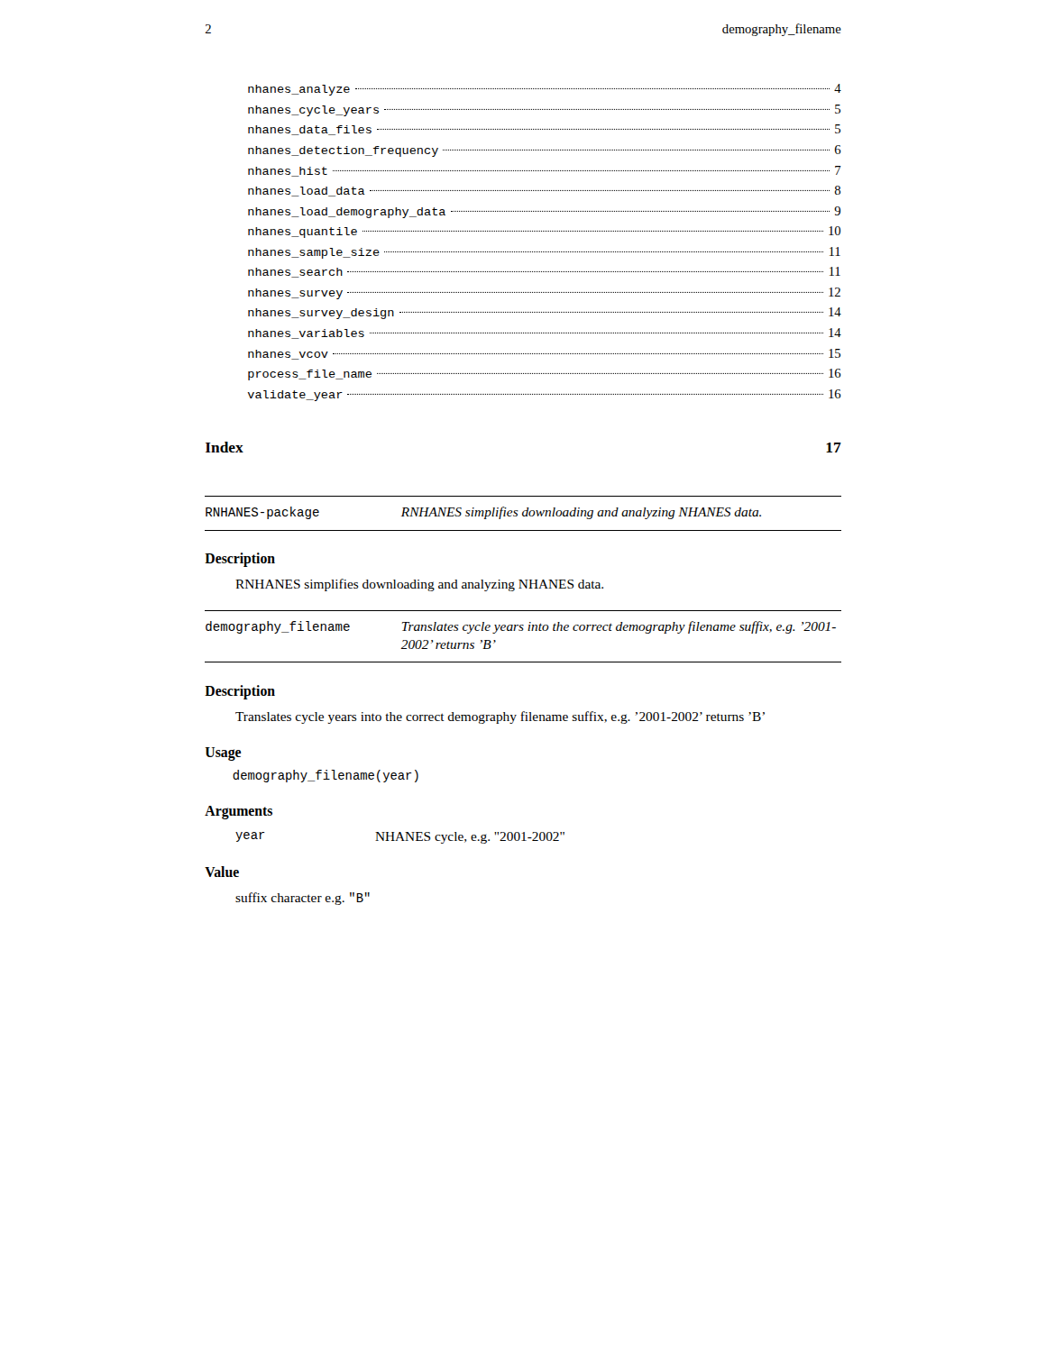2 demography_filename
nhanes_analyze 4
nhanes_cycle_years 5
nhanes_data_files 5
nhanes_detection_frequency 6
nhanes_hist 7
nhanes_load_data 8
nhanes_load_demography_data 9
nhanes_quantile 10
nhanes_sample_size 11
nhanes_search 11
nhanes_survey 12
nhanes_survey_design 14
nhanes_variables 14
nhanes_vcov 15
process_file_name 16
validate_year 16
Index 17
RNHANES-package RNHANES simplifies downloading and analyzing NHANES data.
Description
RNHANES simplifies downloading and analyzing NHANES data.
demography_filename Translates cycle years into the correct demography filename suffix, e.g. ’2001-2002’ returns ’B’
Description
Translates cycle years into the correct demography filename suffix, e.g. ’2001-2002’ returns ’B’
Usage
demography_filename(year)
Arguments
year
NHANES cycle, e.g. "2001-2002"
Value
suffix character e.g. "B"